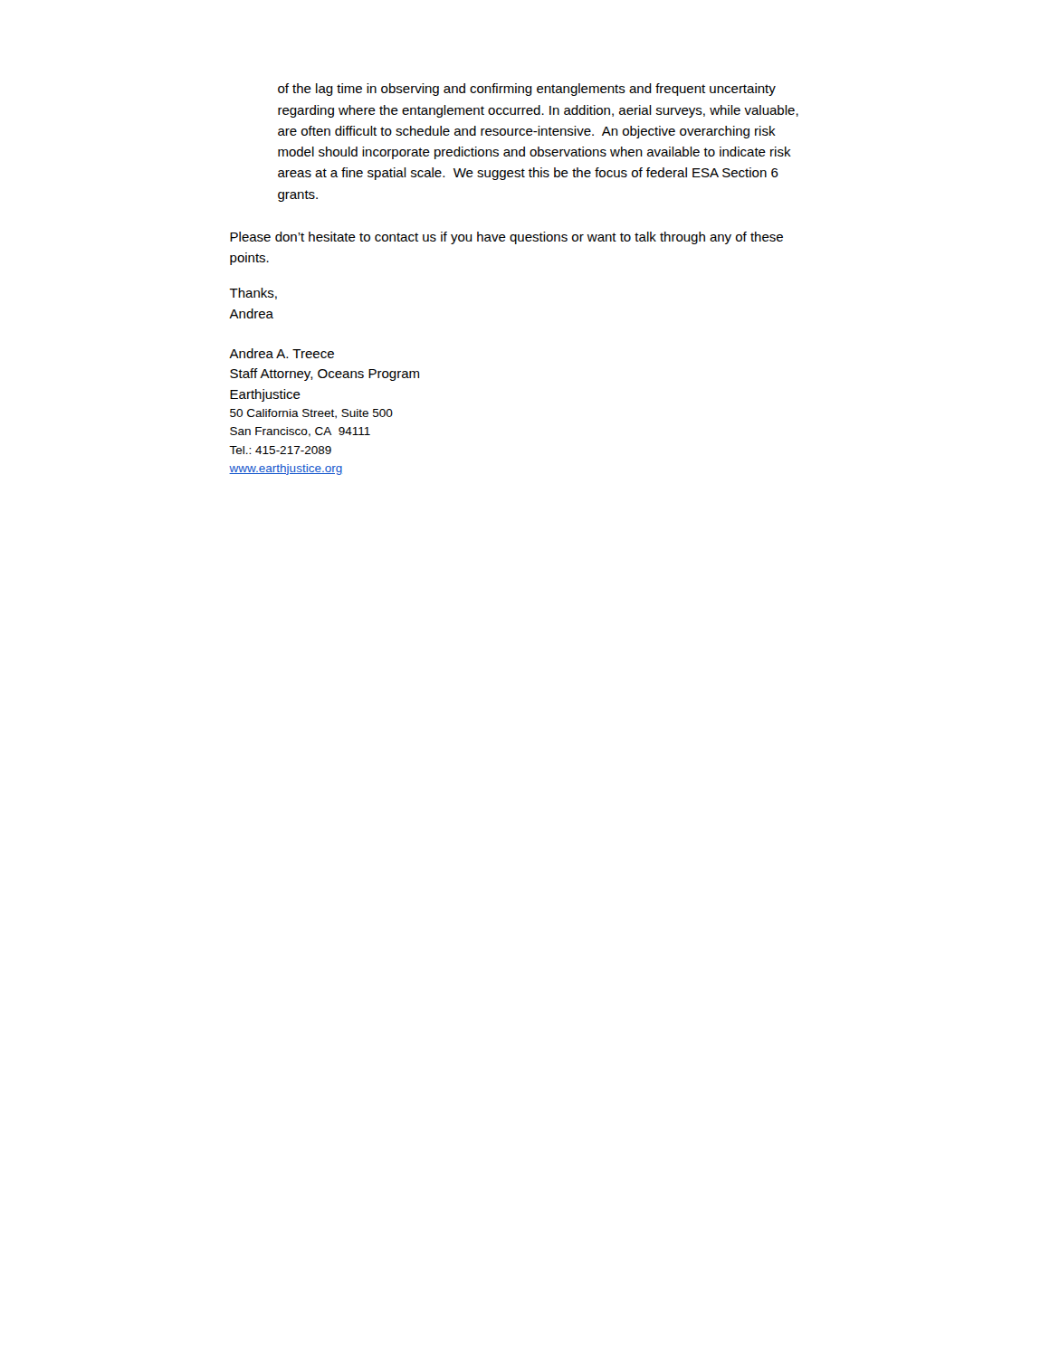of the lag time in observing and confirming entanglements and frequent uncertainty regarding where the entanglement occurred. In addition, aerial surveys, while valuable, are often difficult to schedule and resource-intensive. An objective overarching risk model should incorporate predictions and observations when available to indicate risk areas at a fine spatial scale. We suggest this be the focus of federal ESA Section 6 grants.
Please don’t hesitate to contact us if you have questions or want to talk through any of these points.
Thanks,
Andrea
Andrea A. Treece
Staff Attorney, Oceans Program
Earthjustice
50 California Street, Suite 500
San Francisco, CA 94111
Tel.: 415-217-2089
www.earthjustice.org